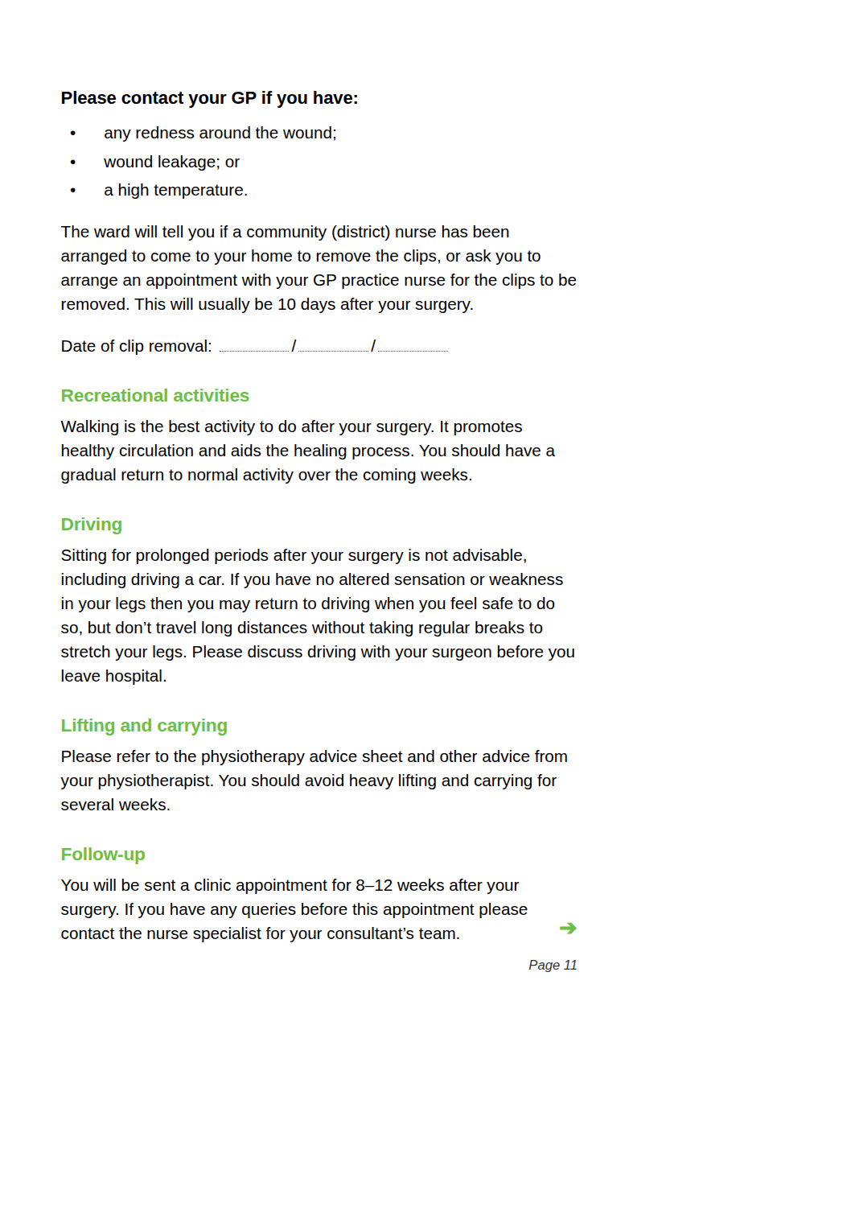Please contact your GP if you have:
any redness around the wound;
wound leakage; or
a high temperature.
The ward will tell you if a community (district) nurse has been arranged to come to your home to remove the clips, or ask you to arrange an appointment with your GP practice nurse for the clips to be removed. This will usually be 10 days after your surgery.
Date of clip removal: / /
Recreational activities
Walking is the best activity to do after your surgery. It promotes healthy circulation and aids the healing process. You should have a gradual return to normal activity over the coming weeks.
Driving
Sitting for prolonged periods after your surgery is not advisable, including driving a car. If you have no altered sensation or weakness in your legs then you may return to driving when you feel safe to do so, but don’t travel long distances without taking regular breaks to stretch your legs. Please discuss driving with your surgeon before you leave hospital.
Lifting and carrying
Please refer to the physiotherapy advice sheet and other advice from your physiotherapist. You should avoid heavy lifting and carrying for several weeks.
Follow-up
You will be sent a clinic appointment for 8–12 weeks after your surgery. If you have any queries before this appointment please contact the nurse specialist for your consultant’s team.
➔
Page 11